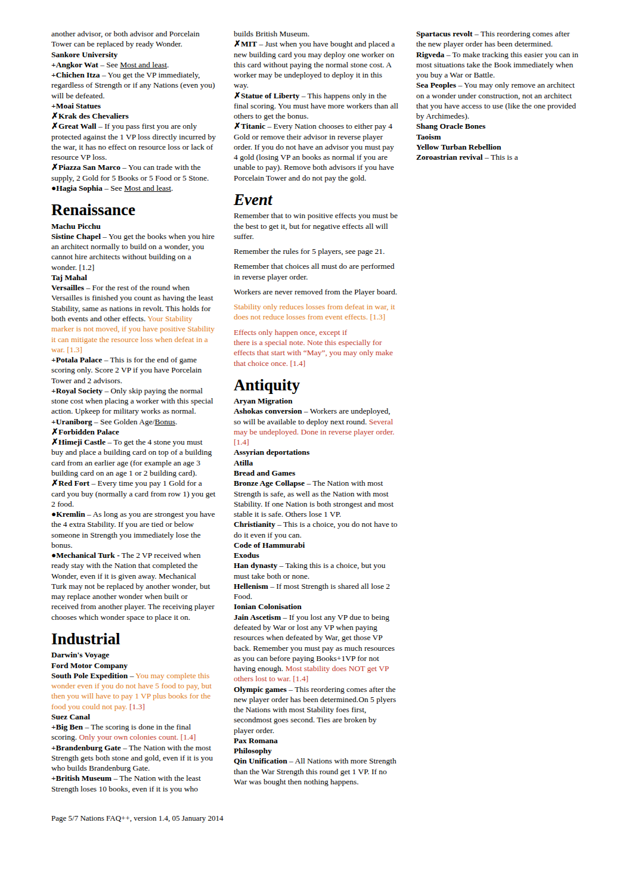another advisor, or both advisor and Porcelain Tower can be replaced by ready Wonder.
Sankore University
+Angkor Wat – See Most and least.
+Chichen Itza – You get the VP immediately, regardless of Strength or if any Nations (even you) will be defeated.
+Moai Statues
✗Krak des Chevaliers
✗Great Wall – If you pass first you are only protected against the 1 VP loss directly incurred by the war, it has no effect on resource loss or lack of resource VP loss.
✗Piazza San Marco – You can trade with the supply, 2 Gold for 5 Books or 5 Food or 5 Stone.
●Hagia Sophia – See Most and least.
Renaissance
Machu Picchu
Sistine Chapel – You get the books when you hire an architect normally to build on a wonder, you cannot hire architects without building on a wonder. [1.2]
Taj Mahal
Versailles – For the rest of the round when Versailles is finished you count as having the least Stability, same as nations in revolt. This holds for both events and other effects. Your Stability marker is not moved, if you have positive Stability it can mitigate the resource loss when defeat in a war. [1.3]
+Potala Palace – This is for the end of game scoring only. Score 2 VP if you have Porcelain Tower and 2 advisors.
+Royal Society – Only skip paying the normal stone cost when placing a worker with this special action. Upkeep for military works as normal.
+Uraniborg – See Golden Age/Bonus.
✗Forbidden Palace
✗Himeji Castle – To get the 4 stone you must buy and place a building card on top of a building card from an earlier age (for example an age 3 building card on an age 1 or 2 building card).
✗Red Fort – Every time you pay 1 Gold for a card you buy (normally a card from row 1) you get 2 food.
●Kremlin – As long as you are strongest you have the 4 extra Stability. If you are tied or below someone in Strength you immediately lose the bonus.
●Mechanical Turk - The 2 VP received when ready stay with the Nation that completed the Wonder, even if it is given away. Mechanical
Turk may not be replaced by another wonder, but may replace another wonder when built or received from another player. The receiving player chooses which wonder space to place it on.
Industrial
Darwin's Voyage
Ford Motor Company
South Pole Expedition – You may complete this wonder even if you do not have 5 food to pay, but then you will have to pay 1 VP plus books for the food you could not pay. [1.3]
Suez Canal
+Big Ben – The scoring is done in the final scoring. Only your own colonies count. [1.4]
+Brandenburg Gate – The Nation with the most Strength gets both stone and gold, even if it is you who builds Brandenburg Gate.
+British Museum – The Nation with the least Strength loses 10 books, even if it is you who builds British Museum.
✗MIT – Just when you have bought and placed a new building card you may deploy one worker on this card without paying the normal stone cost. A worker may be undeployed to deploy it in this way.
✗Statue of Liberty – This happens only in the final scoring. You must have more workers than all others to get the bonus.
✗Titanic – Every Nation chooses to either pay 4 Gold or remove their advisor in reverse player order. If you do not have an advisor you must pay 4 gold (losing VP an books as normal if you are unable to pay). Remove both advisors if you have Porcelain Tower and do not pay the gold.
Event
Remember that to win positive effects you must be the best to get it, but for negative effects all will suffer.
Remember the rules for 5 players, see page 21.
Remember that choices all must do are performed in reverse player order.
Workers are never removed from the Player board.
Stability only reduces losses from defeat in war, it does not reduce losses from event effects. [1.3]
Effects only happen once, except if
there is a special note. Note this especially for effects that start with “May”, you may only make that choice once. [1.4]
Antiquity
Aryan Migration
Ashokas conversion – Workers are undeployed, so will be available to deploy next round. Several may be undeployed. Done in reverse player order. [1.4]
Assyrian deportations
Atilla
Bread and Games
Bronze Age Collapse – The Nation with most Strength is safe, as well as the Nation with most Stability. If one Nation is both strongest and most stable it is safe. Others lose 1 VP.
Christianity – This is a choice, you do not have to do it even if you can.
Code of Hammurabi
Exodus
Han dynasty – Taking this is a choice, but you must take both or none.
Hellenism – If most Strength is shared all lose 2 Food.
Ionian Colonisation
Jain Ascetism – If you lost any VP due to being defeated by War or lost any VP when paying resources when defeated by War, get those VP back. Remember you must pay as much resources as you can before paying Books+1VP for not having enough. Most stability does NOT get VP others lost to war. [1.4]
Olympic games – This reordering comes after the new player order has been determined.On 5 plyers the Nations with most Stability foes first, secondmost goes second. Ties are broken by player order.
Pax Romana
Philosophy
Qin Unification – All Nations with more Strength than the War Strength this round get 1 VP. If no War was bought then nothing happens.
Spartacus revolt – This reordering comes after the new player order has been determined.
Rigveda – To make tracking this easier you can in most situations take the Book immediately when you buy a War or Battle.
Sea Peoples – You may only remove an architect on a wonder under construction, not an architect that you have access to use (like the one provided by Archimedes).
Shang Oracle Bones
Taoism
Yellow Turban Rebellion
Zoroastrian revival – This is a
Page 5/7 Nations FAQ++, version 1.4, 05 January 2014